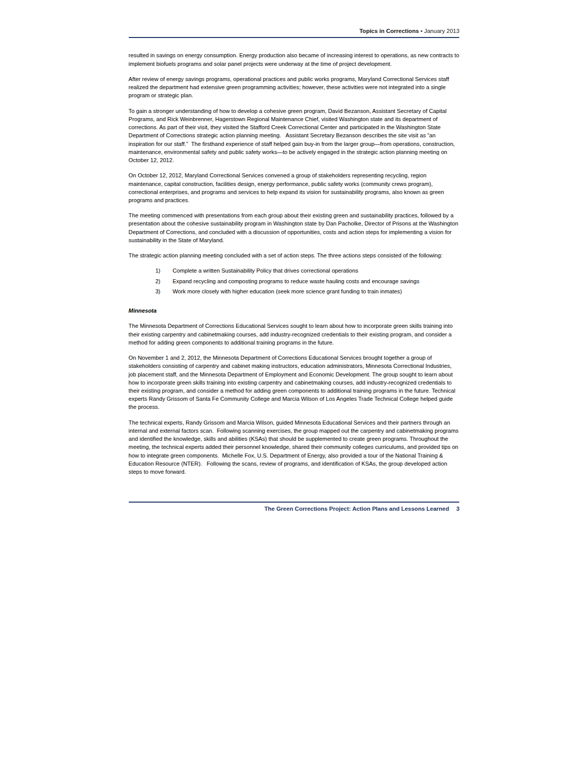Topics in Corrections • January 2013
resulted in savings on energy consumption. Energy production also became of increasing interest to operations, as new contracts to implement biofuels programs and solar panel projects were underway at the time of project development.
After review of energy savings programs, operational practices and public works programs, Maryland Correctional Services staff realized the department had extensive green programming activities; however, these activities were not integrated into a single program or strategic plan.
To gain a stronger understanding of how to develop a cohesive green program, David Bezanson, Assistant Secretary of Capital Programs, and Rick Weinbrenner, Hagerstown Regional Maintenance Chief, visited Washington state and its department of corrections. As part of their visit, they visited the Stafford Creek Correctional Center and participated in the Washington State Department of Corrections strategic action planning meeting. Assistant Secretary Bezanson describes the site visit as “an inspiration for our staff.” The firsthand experience of staff helped gain buy-in from the larger group—from operations, construction, maintenance, environmental safety and public safety works—to be actively engaged in the strategic action planning meeting on October 12, 2012.
On October 12, 2012, Maryland Correctional Services convened a group of stakeholders representing recycling, region maintenance, capital construction, facilities design, energy performance, public safety works (community crews program), correctional enterprises, and programs and services to help expand its vision for sustainability programs, also known as green programs and practices.
The meeting commenced with presentations from each group about their existing green and sustainability practices, followed by a presentation about the cohesive sustainability program in Washington state by Dan Pacholke, Director of Prisons at the Washington Department of Corrections, and concluded with a discussion of opportunities, costs and action steps for implementing a vision for sustainability in the State of Maryland.
The strategic action planning meeting concluded with a set of action steps. The three actions steps consisted of the following:
1) Complete a written Sustainability Policy that drives correctional operations
2) Expand recycling and composting programs to reduce waste hauling costs and encourage savings
3) Work more closely with higher education (seek more science grant funding to train inmates)
Minnesota
The Minnesota Department of Corrections Educational Services sought to learn about how to incorporate green skills training into their existing carpentry and cabinetmaking courses, add industry-recognized credentials to their existing program, and consider a method for adding green components to additional training programs in the future.
On November 1 and 2, 2012, the Minnesota Department of Corrections Educational Services brought together a group of stakeholders consisting of carpentry and cabinet making instructors, education administrators, Minnesota Correctional Industries, job placement staff, and the Minnesota Department of Employment and Economic Development. The group sought to learn about how to incorporate green skills training into existing carpentry and cabinetmaking courses, add industry-recognized credentials to their existing program, and consider a method for adding green components to additional training programs in the future. Technical experts Randy Grissom of Santa Fe Community College and Marcia Wilson of Los Angeles Trade Technical College helped guide the process.
The technical experts, Randy Grissom and Marcia Wilson, guided Minnesota Educational Services and their partners through an internal and external factors scan. Following scanning exercises, the group mapped out the carpentry and cabinetmaking programs and identified the knowledge, skills and abilities (KSAs) that should be supplemented to create green programs. Throughout the meeting, the technical experts added their personnel knowledge, shared their community colleges curriculums, and provided tips on how to integrate green components. Michelle Fox, U.S. Department of Energy, also provided a tour of the National Training & Education Resource (NTER). Following the scans, review of programs, and identification of KSAs, the group developed action steps to move forward.
The Green Corrections Project: Action Plans and Lessons Learned 3